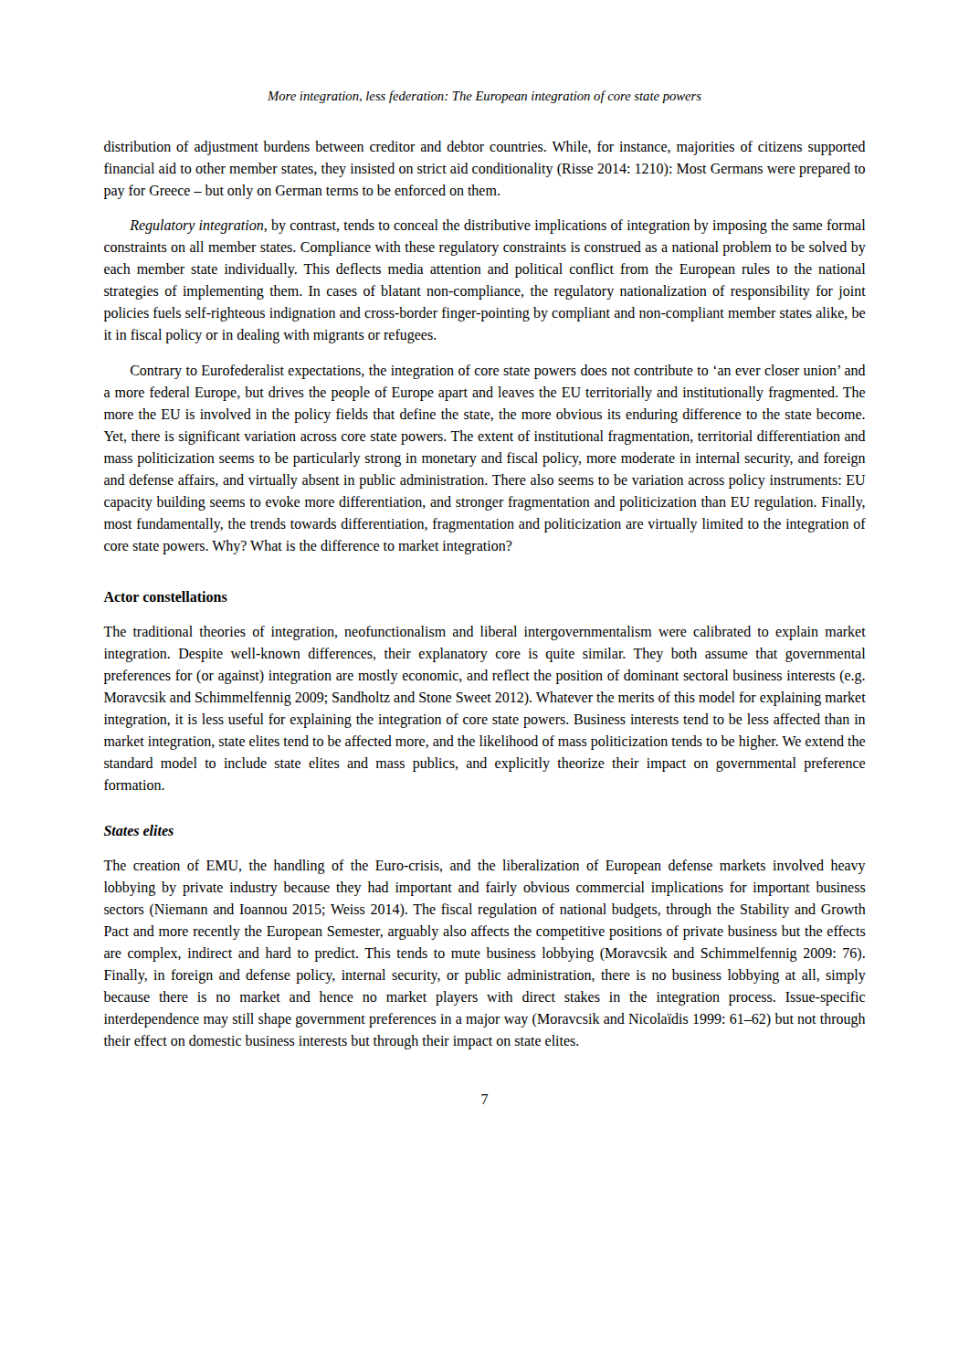More integration, less federation: The European integration of core state powers
distribution of adjustment burdens between creditor and debtor countries. While, for instance, majorities of citizens supported financial aid to other member states, they insisted on strict aid conditionality (Risse 2014: 1210): Most Germans were prepared to pay for Greece – but only on German terms to be enforced on them.
Regulatory integration, by contrast, tends to conceal the distributive implications of integration by imposing the same formal constraints on all member states. Compliance with these regulatory constraints is construed as a national problem to be solved by each member state individually. This deflects media attention and political conflict from the European rules to the national strategies of implementing them. In cases of blatant non-compliance, the regulatory nationalization of responsibility for joint policies fuels self-righteous indignation and cross-border finger-pointing by compliant and non-compliant member states alike, be it in fiscal policy or in dealing with migrants or refugees.
Contrary to Eurofederalist expectations, the integration of core state powers does not contribute to ‘an ever closer union’ and a more federal Europe, but drives the people of Europe apart and leaves the EU territorially and institutionally fragmented. The more the EU is involved in the policy fields that define the state, the more obvious its enduring difference to the state become. Yet, there is significant variation across core state powers. The extent of institutional fragmentation, territorial differentiation and mass politicization seems to be particularly strong in monetary and fiscal policy, more moderate in internal security, and foreign and defense affairs, and virtually absent in public administration. There also seems to be variation across policy instruments: EU capacity building seems to evoke more differentiation, and stronger fragmentation and politicization than EU regulation. Finally, most fundamentally, the trends towards differentiation, fragmentation and politicization are virtually limited to the integration of core state powers. Why? What is the difference to market integration?
Actor constellations
The traditional theories of integration, neofunctionalism and liberal intergovernmentalism were calibrated to explain market integration. Despite well-known differences, their explanatory core is quite similar. They both assume that governmental preferences for (or against) integration are mostly economic, and reflect the position of dominant sectoral business interests (e.g. Moravcsik and Schimmelfennig 2009; Sandholtz and Stone Sweet 2012). Whatever the merits of this model for explaining market integration, it is less useful for explaining the integration of core state powers. Business interests tend to be less affected than in market integration, state elites tend to be affected more, and the likelihood of mass politicization tends to be higher. We extend the standard model to include state elites and mass publics, and explicitly theorize their impact on governmental preference formation.
States elites
The creation of EMU, the handling of the Euro-crisis, and the liberalization of European defense markets involved heavy lobbying by private industry because they had important and fairly obvious commercial implications for important business sectors (Niemann and Ioannou 2015; Weiss 2014). The fiscal regulation of national budgets, through the Stability and Growth Pact and more recently the European Semester, arguably also affects the competitive positions of private business but the effects are complex, indirect and hard to predict. This tends to mute business lobbying (Moravcsik and Schimmelfennig 2009: 76). Finally, in foreign and defense policy, internal security, or public administration, there is no business lobbying at all, simply because there is no market and hence no market players with direct stakes in the integration process. Issue-specific interdependence may still shape government preferences in a major way (Moravcsik and Nicolaïdis 1999: 61–62) but not through their effect on domestic business interests but through their impact on state elites.
7